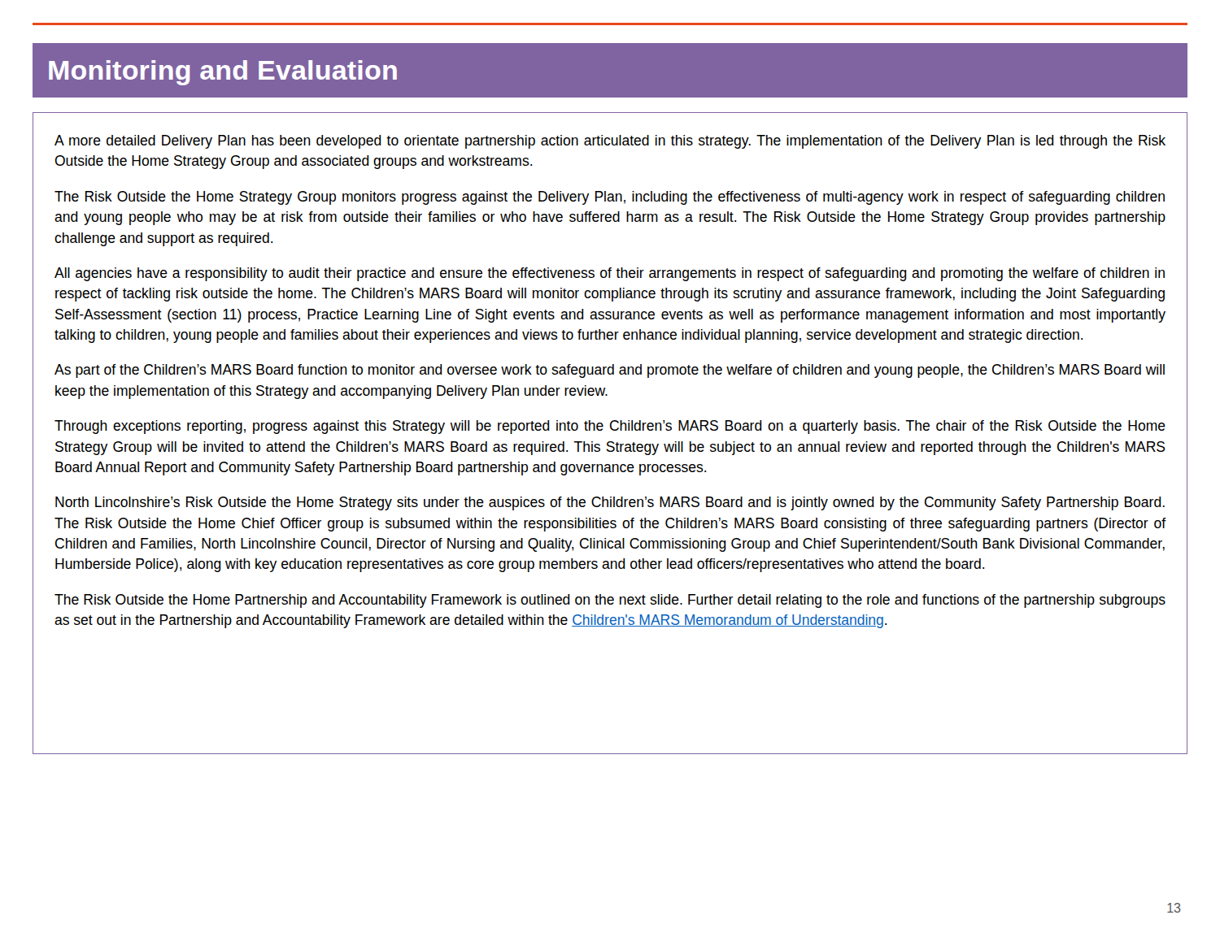Monitoring and Evaluation
A more detailed Delivery Plan has been developed to orientate partnership action articulated in this strategy. The implementation of the Delivery Plan is led through the Risk Outside the Home Strategy Group and associated groups and workstreams.
The Risk Outside the Home Strategy Group monitors progress against the Delivery Plan, including the effectiveness of multi-agency work in respect of safeguarding children and young people who may be at risk from outside their families or who have suffered harm as a result. The Risk Outside the Home Strategy Group provides partnership challenge and support as required.
All agencies have a responsibility to audit their practice and ensure the effectiveness of their arrangements in respect of safeguarding and promoting the welfare of children in respect of tackling risk outside the home. The Children’s MARS Board will monitor compliance through its scrutiny and assurance framework, including the Joint Safeguarding Self-Assessment (section 11) process, Practice Learning Line of Sight events and assurance events as well as performance management information and most importantly talking to children, young people and families about their experiences and views to further enhance individual planning, service development and strategic direction.
As part of the Children’s MARS Board function to monitor and oversee work to safeguard and promote the welfare of children and young people, the Children’s MARS Board will keep the implementation of this Strategy and accompanying Delivery Plan under review.
Through exceptions reporting, progress against this Strategy will be reported into the Children’s MARS Board on a quarterly basis. The chair of the Risk Outside the Home Strategy Group will be invited to attend the Children’s MARS Board as required. This Strategy will be subject to an annual review and reported through the Children's MARS Board Annual Report and Community Safety Partnership Board partnership and governance processes.
North Lincolnshire’s Risk Outside the Home Strategy sits under the auspices of the Children’s MARS Board and is jointly owned by the Community Safety Partnership Board. The Risk Outside the Home Chief Officer group is subsumed within the responsibilities of the Children’s MARS Board consisting of three safeguarding partners (Director of Children and Families, North Lincolnshire Council, Director of Nursing and Quality, Clinical Commissioning Group and Chief Superintendent/South Bank Divisional Commander, Humberside Police), along with key education representatives as core group members and other lead officers/representatives who attend the board.
The Risk Outside the Home Partnership and Accountability Framework is outlined on the next slide. Further detail relating to the role and functions of the partnership subgroups as set out in the Partnership and Accountability Framework are detailed within the Children's MARS Memorandum of Understanding.
13